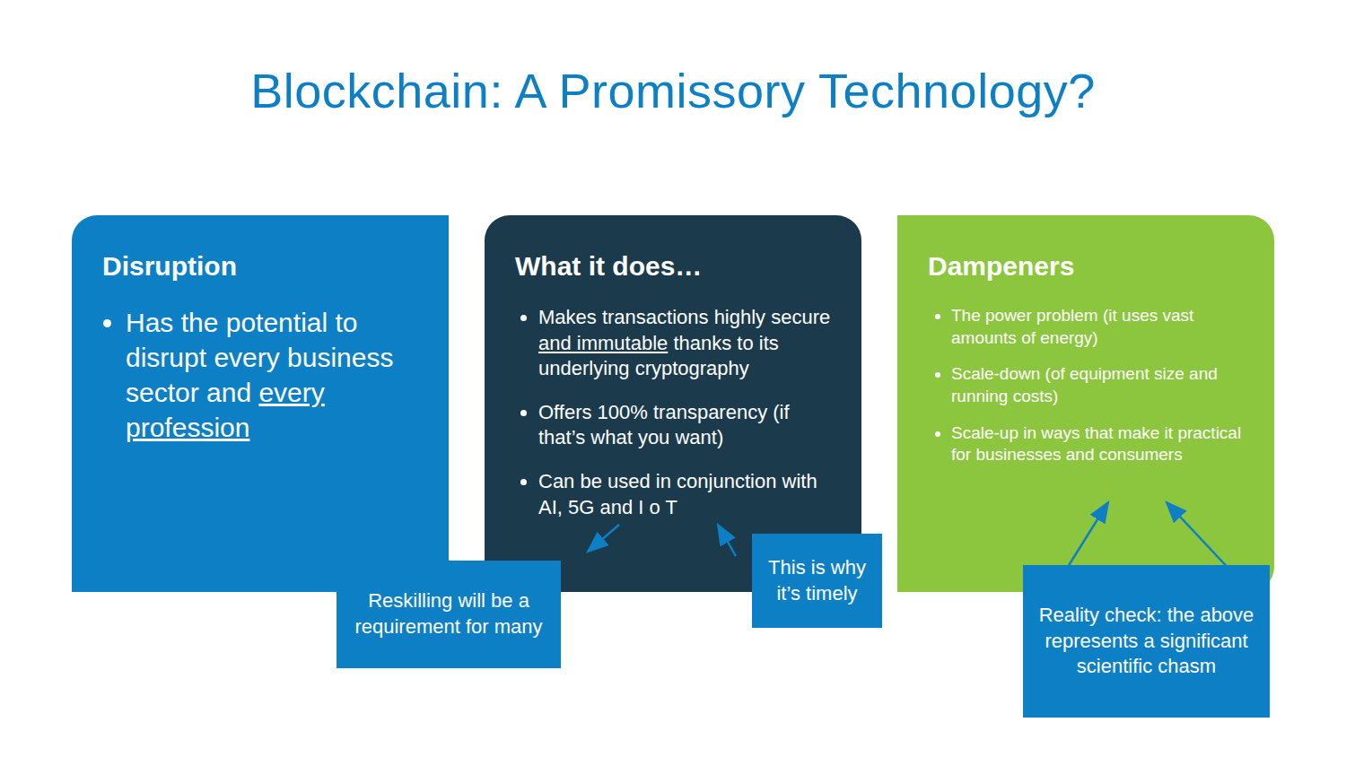Blockchain: A Promissory Technology?
Disruption
Has the potential to disrupt every business sector and every profession
What it does…
Makes transactions highly secure and immutable thanks to its underlying cryptography
Offers 100% transparency (if that’s what you want)
Can be used in conjunction with AI, 5G and I o T
Dampeners
The power problem (it uses vast amounts of energy)
Scale-down (of equipment size and running costs)
Scale-up in ways that make it practical for businesses and consumers
Reskilling will be a requirement for many
This is why it’s timely
Reality check: the above represents a significant scientific chasm